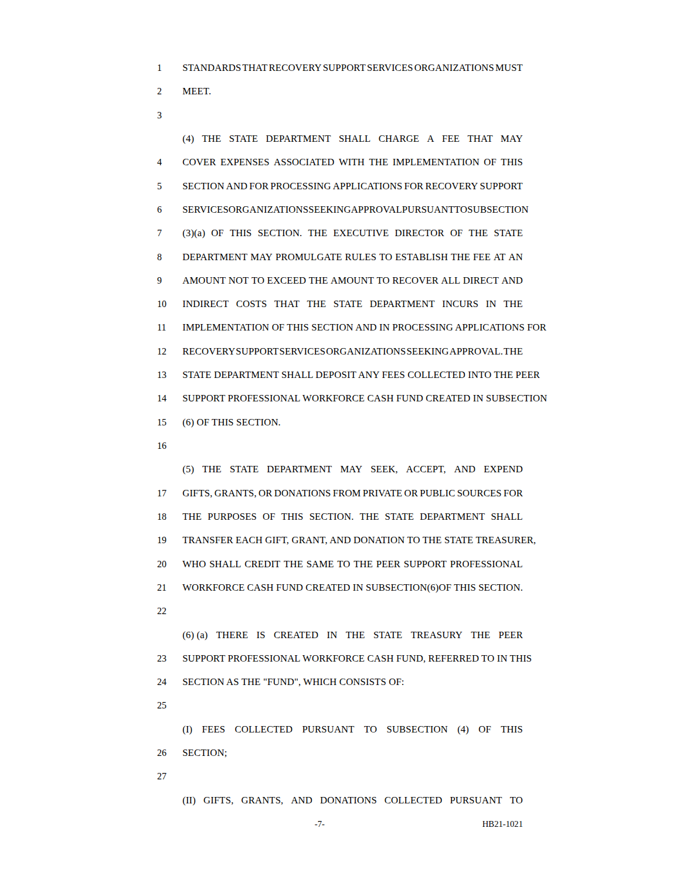1
STANDARDS THAT RECOVERY SUPPORT SERVICES ORGANIZATIONS MUST
2
MEET.
3
(4) THE STATE DEPARTMENT SHALL CHARGE AFEE THAT MAY
4
COVER EXPENSES ASSOCIATED WITH THE IMPLEMENTATION OF THIS
5
SECTION AND FOR PROCESSING APPLICATIONS FOR RECOVERY SUPPORT
6
SERVICES ORGANIZATIONS SEEKING APPROVAL PURSUANT TO SUBSECTION
7
(3)(a) OF THIS SECTION. THE EXECUTIVE DIRECTOR OF THE STATE
8
DEPARTMENT MAY PROMULGATE RULES TO ESTABLISH THE FEE AT AN
9
AMOUNT NOT TO EXCEED THE AMOUNT TO RECOVER ALL DIRECT AND
10
INDIRECT COSTS THAT THE STATE DEPARTMENT INCURS IN THE
11
IMPLEMENTATION OF THIS SECTION AND IN PROCESSING APPLICATIONS FOR
12
RECOVERY SUPPORT SERVICES ORGANIZATIONS SEEKING APPROVAL. THE
13
STATE DEPARTMENT SHALL DEPOSIT ANY FEES COLLECTED INTO THE PEER
14
SUPPORT PROFESSIONAL WORKFORCE CASH FUND CREATED IN SUBSECTION
15
(6) OF THIS SECTION.
16
(5) THE STATE DEPARTMENT MAY SEEK, ACCEPT, AND EXPEND
17
GIFTS, GRANTS, OR DONATIONS FROM PRIVATE OR PUBLIC SOURCES FOR
18
THE PURPOSES OF THIS SECTION. THE STATE DEPARTMENT SHALL
19
TRANSFER EACH GIFT, GRANT, AND DONATION TO THE STATE TREASURER,
20
WHO SHALL CREDIT THE SAME TO THE PEER SUPPORT PROFESSIONAL
21
WORKFORCE CASH FUND CREATED IN SUBSECTION(6) OF THIS SECTION.
22
(6) (a) THERE IS CREATED IN THE STATE TREASURY THE PEER
23
SUPPORT PROFESSIONAL WORKFORCE CASH FUND, REFERRED TO IN THIS
24
SECTION AS THE "FUND", WHICH CONSISTS OF:
25
(I) FEES COLLECTED PURSUANT TO SUBSECTION(4) OF THIS
26
SECTION;
27
(II) GIFTS, GRANTS, AND DONATIONS COLLECTED PURSUANT TO
-7- HB21-1021